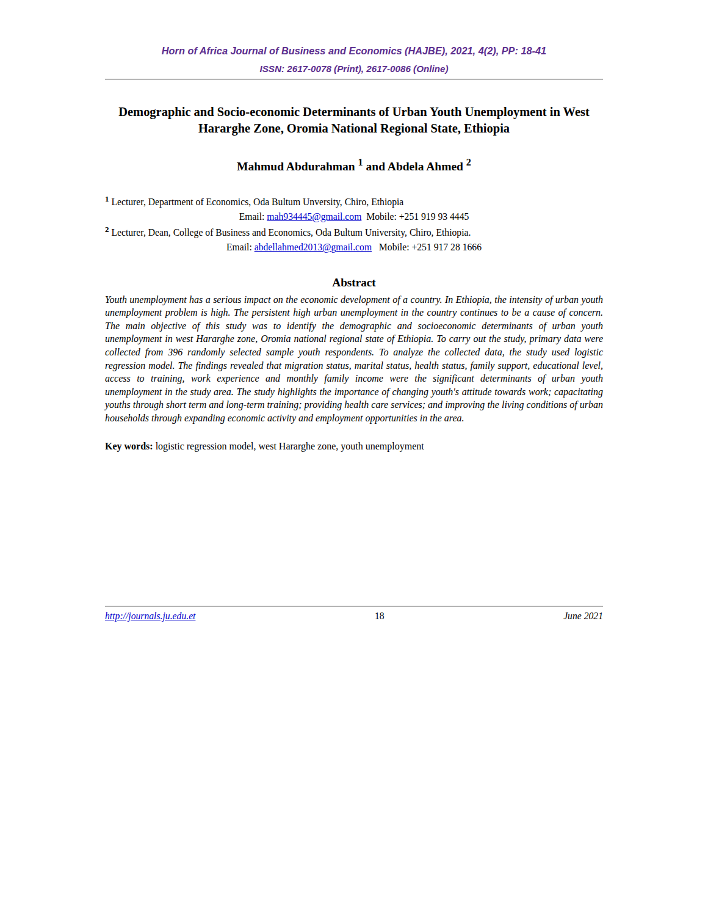Horn of Africa Journal of Business and Economics (HAJBE), 2021, 4(2), PP: 18-41
ISSN: 2617-0078 (Print), 2617-0086 (Online)
Demographic and Socio-economic Determinants of Urban Youth Unemployment in West Hararghe Zone, Oromia National Regional State, Ethiopia
Mahmud Abdurahman 1 and Abdela Ahmed 2
1 Lecturer, Department of Economics, Oda Bultum Unversity, Chiro, Ethiopia
Email: mah934445@gmail.com Mobile: +251 919 93 4445
2 Lecturer, Dean, College of Business and Economics, Oda Bultum University, Chiro, Ethiopia.
Email: abdellahmed2013@gmail.com Mobile: +251 917 28 1666
Abstract
Youth unemployment has a serious impact on the economic development of a country. In Ethiopia, the intensity of urban youth unemployment problem is high. The persistent high urban unemployment in the country continues to be a cause of concern. The main objective of this study was to identify the demographic and socioeconomic determinants of urban youth unemployment in west Hararghe zone, Oromia national regional state of Ethiopia. To carry out the study, primary data were collected from 396 randomly selected sample youth respondents. To analyze the collected data, the study used logistic regression model. The findings revealed that migration status, marital status, health status, family support, educational level, access to training, work experience and monthly family income were the significant determinants of urban youth unemployment in the study area. The study highlights the importance of changing youth's attitude towards work; capacitating youths through short term and long-term training; providing health care services; and improving the living conditions of urban households through expanding economic activity and employment opportunities in the area.
Key words: logistic regression model, west Hararghe zone, youth unemployment
http://journals.ju.edu.et 18 June 2021